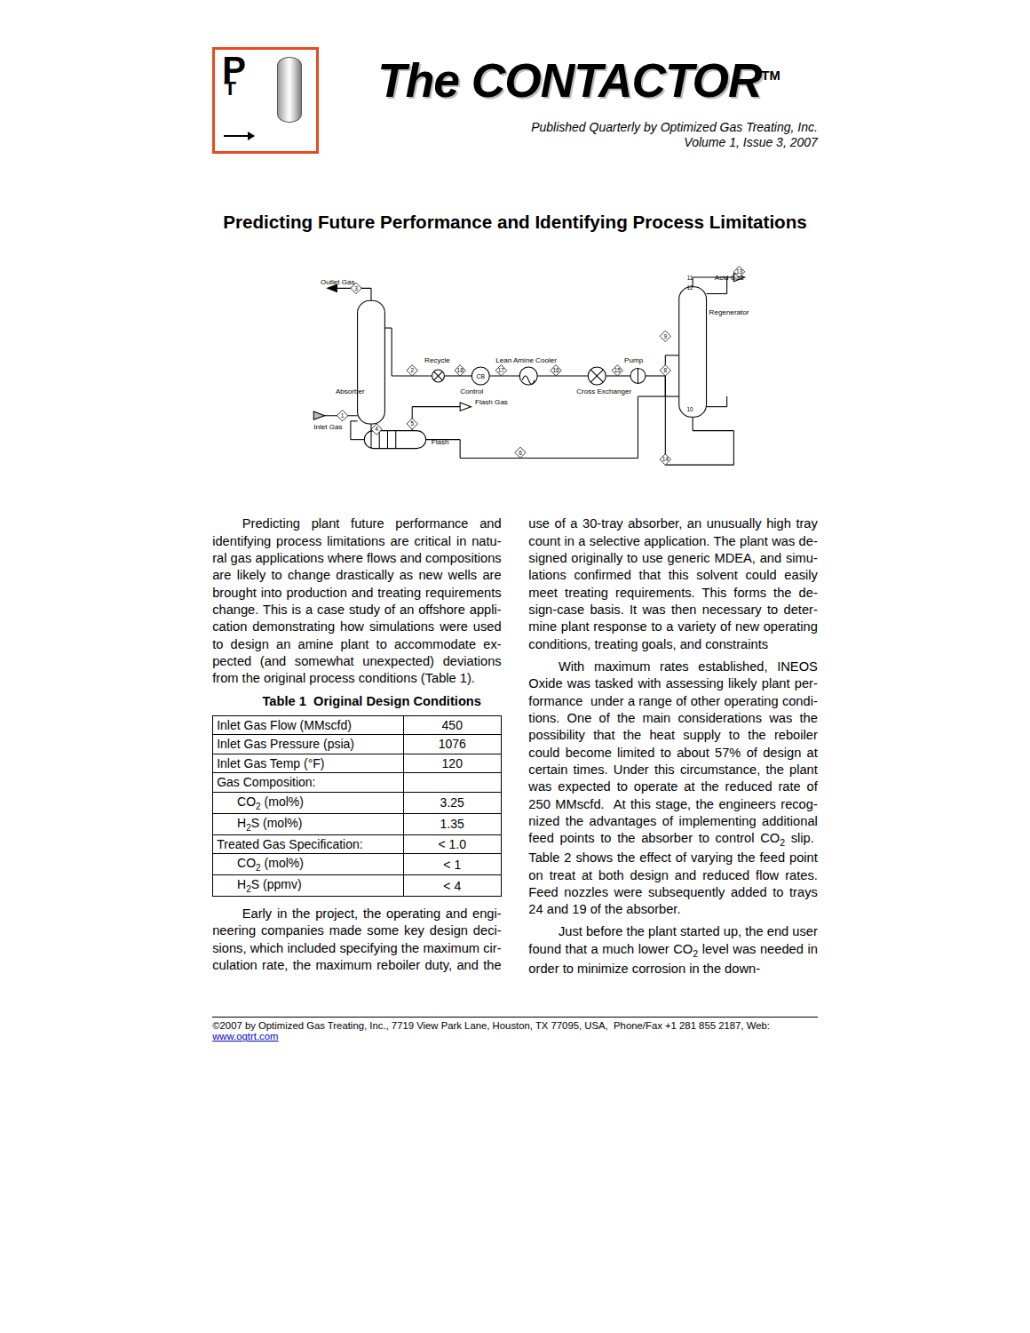PT
The CONTACTORTM
Published Quarterly by Optimized Gas Treating, Inc.
Volume 1, Issue 3, 2007
Predicting Future Performance and Identifying Process Limitations
CB 3 1 4 5 6 2 18 17 16 15 8 9 14 13 11 12 10 Outlet Gas Inlet Gas Absorber Recycle Control Lean Amine Cooler Cross Exchanger Pump Acid Gas Regenerator Flash Gas Flash
Predicting plant future performance and identifying process limitations are critical in natural gas applications where flows and compositions are likely to change drastically as new wells are brought into production and treating requirements change. This is a case study of an offshore application demonstrating how simulations were used to design an amine plant to accommodate expected (and somewhat unexpected) deviations from the original process conditions (Table 1).
Table 1 Original Design Conditions
| Inlet Gas Flow (MMscfd) | 450 |
| Inlet Gas Pressure (psia) | 1076 |
| Inlet Gas Temp (°F) | 120 |
| Gas Composition: | |
| CO 2 (mol%) | 3.25 |
| H 2 S (mol%) | 1.35 |
| Treated Gas Specification: | < 1.0 |
| CO 2 (mol%) | < 1 |
| H 2 S (ppmv) | < 4 |
Early in the project, the operating and engineering companies made some key design decisions, which included specifying the maximum circulation rate, the maximum reboiler duty, and the use of a 30-tray absorber, an unusually high tray count in a selective application. The plant was designed originally to use generic MDEA, and simulations confirmed that this solvent could easily meet treating requirements. This forms the design-case basis. It was then necessary to determine plant response to a variety of new operating conditions, treating goals, and constraints
With maximum rates established, INEOS Oxide was tasked with assessing likely plant performance under a range of other operating conditions. One of the main considerations was the possibility that the heat supply to the reboiler could become limited to about 57% of design at certain times. Under this circumstance, the plant was expected to operate at the reduced rate of 250 MMscfd. At this stage, the engineers recognized the advantages of implementing additional feed points to the absorber to control CO2 slip. Table 2 shows the effect of varying the feed point on treat at both design and reduced flow rates. Feed nozzles were subsequently added to trays 24 and 19 of the absorber.
Just before the plant started up, the end user found that a much lower CO2 level was needed in order to minimize corrosion in the down-
©2007 by Optimized Gas Treating, Inc., 7719 View Park Lane, Houston, TX 77095, USA, Phone/Fax +1 281 855 2187, Web: www.ogtrt.com